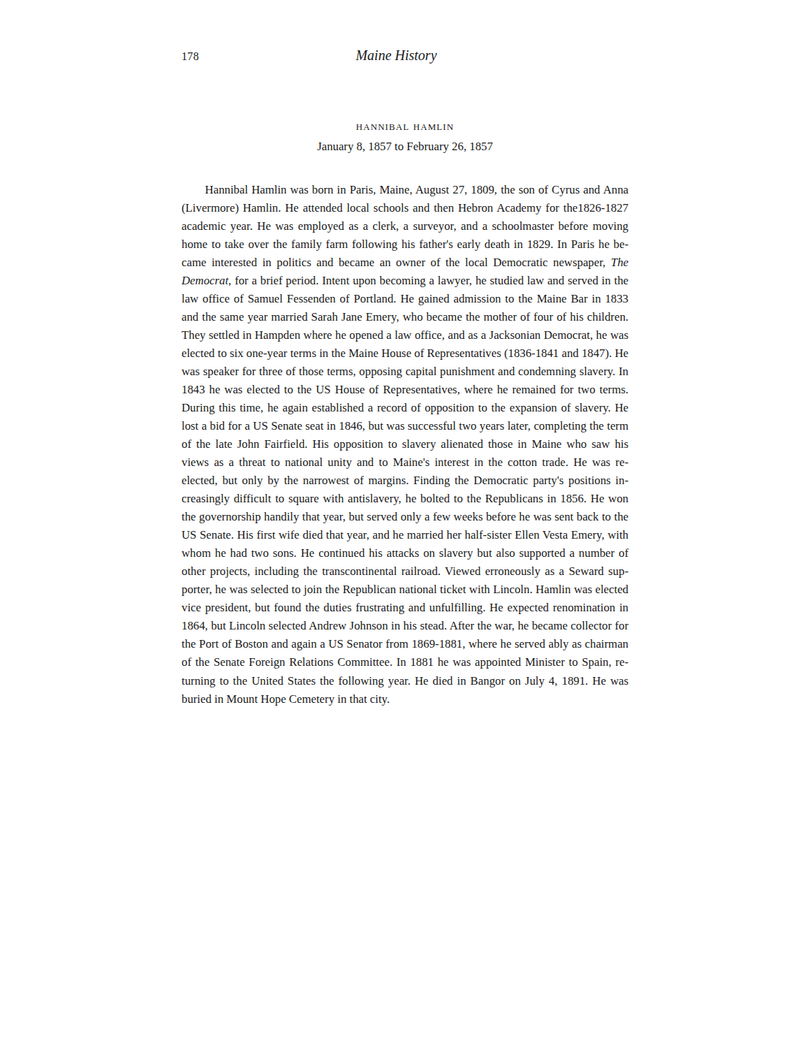178 Maine History
Hannibal Hamlin
January 8, 1857 to February 26, 1857
Hannibal Hamlin was born in Paris, Maine, August 27, 1809, the son of Cyrus and Anna (Livermore) Hamlin. He attended local schools and then Hebron Academy for the1826-1827 academic year. He was employed as a clerk, a surveyor, and a schoolmaster before moving home to take over the family farm following his father's early death in 1829. In Paris he became interested in politics and became an owner of the local Democratic newspaper, The Democrat, for a brief period. Intent upon becoming a lawyer, he studied law and served in the law office of Samuel Fessenden of Portland. He gained admission to the Maine Bar in 1833 and the same year married Sarah Jane Emery, who became the mother of four of his children. They settled in Hampden where he opened a law office, and as a Jacksonian Democrat, he was elected to six one-year terms in the Maine House of Representatives (1836-1841 and 1847). He was speaker for three of those terms, opposing capital punishment and condemning slavery. In 1843 he was elected to the US House of Representatives, where he remained for two terms. During this time, he again established a record of opposition to the expansion of slavery. He lost a bid for a US Senate seat in 1846, but was successful two years later, completing the term of the late John Fairfield. His opposition to slavery alienated those in Maine who saw his views as a threat to national unity and to Maine's interest in the cotton trade. He was re-elected, but only by the narrowest of margins. Finding the Democratic party's positions increasingly difficult to square with antislavery, he bolted to the Republicans in 1856. He won the governorship handily that year, but served only a few weeks before he was sent back to the US Senate. His first wife died that year, and he married her half-sister Ellen Vesta Emery, with whom he had two sons. He continued his attacks on slavery but also supported a number of other projects, including the transcontinental railroad. Viewed erroneously as a Seward supporter, he was selected to join the Republican national ticket with Lincoln. Hamlin was elected vice president, but found the duties frustrating and unfulfilling. He expected renomination in 1864, but Lincoln selected Andrew Johnson in his stead. After the war, he became collector for the Port of Boston and again a US Senator from 1869-1881, where he served ably as chairman of the Senate Foreign Relations Committee. In 1881 he was appointed Minister to Spain, returning to the United States the following year. He died in Bangor on July 4, 1891. He was buried in Mount Hope Cemetery in that city.